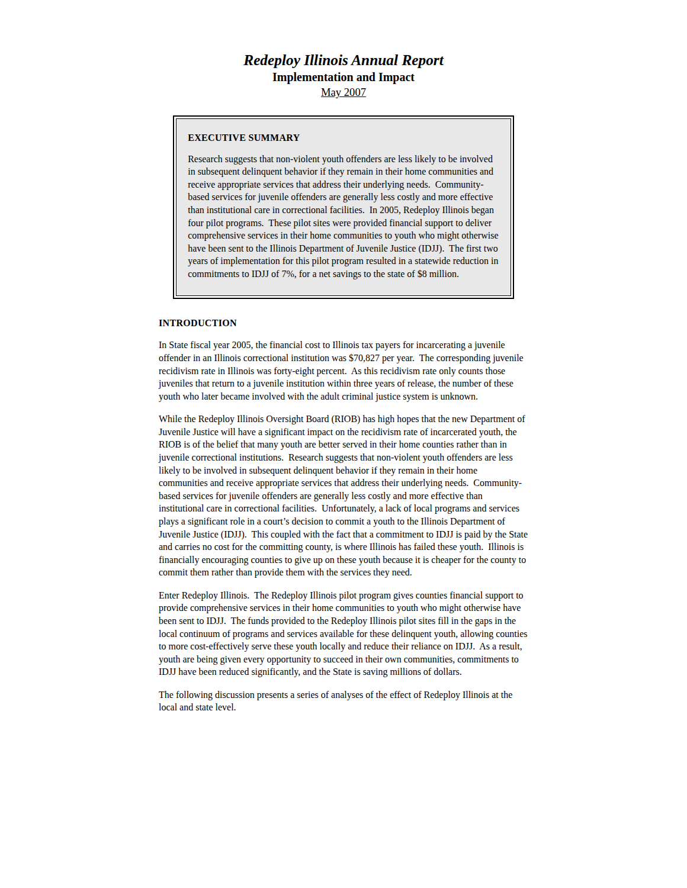Redeploy Illinois Annual Report Implementation and Impact May 2007
EXECUTIVE SUMMARY
Research suggests that non-violent youth offenders are less likely to be involved in subsequent delinquent behavior if they remain in their home communities and receive appropriate services that address their underlying needs. Community-based services for juvenile offenders are generally less costly and more effective than institutional care in correctional facilities. In 2005, Redeploy Illinois began four pilot programs. These pilot sites were provided financial support to deliver comprehensive services in their home communities to youth who might otherwise have been sent to the Illinois Department of Juvenile Justice (IDJJ). The first two years of implementation for this pilot program resulted in a statewide reduction in commitments to IDJJ of 7%, for a net savings to the state of $8 million.
INTRODUCTION
In State fiscal year 2005, the financial cost to Illinois tax payers for incarcerating a juvenile offender in an Illinois correctional institution was $70,827 per year. The corresponding juvenile recidivism rate in Illinois was forty-eight percent. As this recidivism rate only counts those juveniles that return to a juvenile institution within three years of release, the number of these youth who later became involved with the adult criminal justice system is unknown.
While the Redeploy Illinois Oversight Board (RIOB) has high hopes that the new Department of Juvenile Justice will have a significant impact on the recidivism rate of incarcerated youth, the RIOB is of the belief that many youth are better served in their home counties rather than in juvenile correctional institutions. Research suggests that non-violent youth offenders are less likely to be involved in subsequent delinquent behavior if they remain in their home communities and receive appropriate services that address their underlying needs. Community-based services for juvenile offenders are generally less costly and more effective than institutional care in correctional facilities. Unfortunately, a lack of local programs and services plays a significant role in a court’s decision to commit a youth to the Illinois Department of Juvenile Justice (IDJJ). This coupled with the fact that a commitment to IDJJ is paid by the State and carries no cost for the committing county, is where Illinois has failed these youth. Illinois is financially encouraging counties to give up on these youth because it is cheaper for the county to commit them rather than provide them with the services they need.
Enter Redeploy Illinois. The Redeploy Illinois pilot program gives counties financial support to provide comprehensive services in their home communities to youth who might otherwise have been sent to IDJJ. The funds provided to the Redeploy Illinois pilot sites fill in the gaps in the local continuum of programs and services available for these delinquent youth, allowing counties to more cost-effectively serve these youth locally and reduce their reliance on IDJJ. As a result, youth are being given every opportunity to succeed in their own communities, commitments to IDJJ have been reduced significantly, and the State is saving millions of dollars.
The following discussion presents a series of analyses of the effect of Redeploy Illinois at the local and state level.